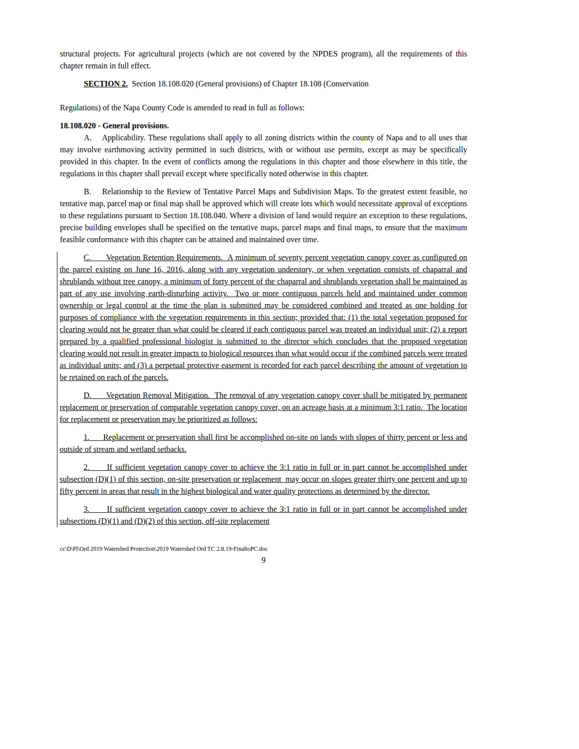structural projects. For agricultural projects (which are not covered by the NPDES program), all the requirements of this chapter remain in full effect.
SECTION 2. Section 18.108.020 (General provisions) of Chapter 18.108 (Conservation
Regulations) of the Napa County Code is amended to read in full as follows:
18.108.020 - General provisions.
A. Applicability. These regulations shall apply to all zoning districts within the county of Napa and to all uses that may involve earthmoving activity permitted in such districts, with or without use permits, except as may be specifically provided in this chapter. In the event of conflicts among the regulations in this chapter and those elsewhere in this title, the regulations in this chapter shall prevail except where specifically noted otherwise in this chapter.
B. Relationship to the Review of Tentative Parcel Maps and Subdivision Maps. To the greatest extent feasible, no tentative map, parcel map or final map shall be approved which will create lots which would necessitate approval of exceptions to these regulations pursuant to Section 18.108.040. Where a division of land would require an exception to these regulations, precise building envelopes shall be specified on the tentative maps, parcel maps and final maps, to ensure that the maximum feasible conformance with this chapter can be attained and maintained over time.
C. Vegetation Retention Requirements. A minimum of seventy percent vegetation canopy cover as configured on the parcel existing on June 16, 2016, along with any vegetation understory, or when vegetation consists of chaparral and shrublands without tree canopy, a minimum of forty percent of the chaparral and shrublands vegetation shall be maintained as part of any use involving earth-disturbing activity. Two or more contiguous parcels held and maintained under common ownership or legal control at the time the plan is submitted may be considered combined and treated as one holding for purposes of compliance with the vegetation requirements in this section; provided that: (1) the total vegetation proposed for clearing would not be greater than what could be cleared if each contiguous parcel was treated an individual unit; (2) a report prepared by a qualified professional biologist is submitted to the director which concludes that the proposed vegetation clearing would not result in greater impacts to biological resources than what would occur if the combined parcels were treated as individual units; and (3) a perpetual protective easement is recorded for each parcel describing the amount of vegetation to be retained on each of the parcels.
D. Vegetation Removal Mitigation. The removal of any vegetation canopy cover shall be mitigated by permanent replacement or preservation of comparable vegetation canopy cover, on an acreage basis at a minimum 3:1 ratio. The location for replacement or preservation may be prioritized as follows:
1. Replacement or preservation shall first be accomplished on-site on lands with slopes of thirty percent or less and outside of stream and wetland setbacks.
2. If sufficient vegetation canopy cover to achieve the 3:1 ratio in full or in part cannot be accomplished under subsection (D)(1) of this section, on-site preservation or replacement may occur on slopes greater thirty one percent and up to fifty percent in areas that result in the highest biological and water quality protections as determined by the director.
3. If sufficient vegetation canopy cover to achieve the 3:1 ratio in full or in part cannot be accomplished under subsections (D)(1) and (D)(2) of this section, off-site replacement
cc\D\Pl\Ord 2019 Watershed Protection\2019 Watershed Ord TC 2.8.19-FinaltoPC.doc
9